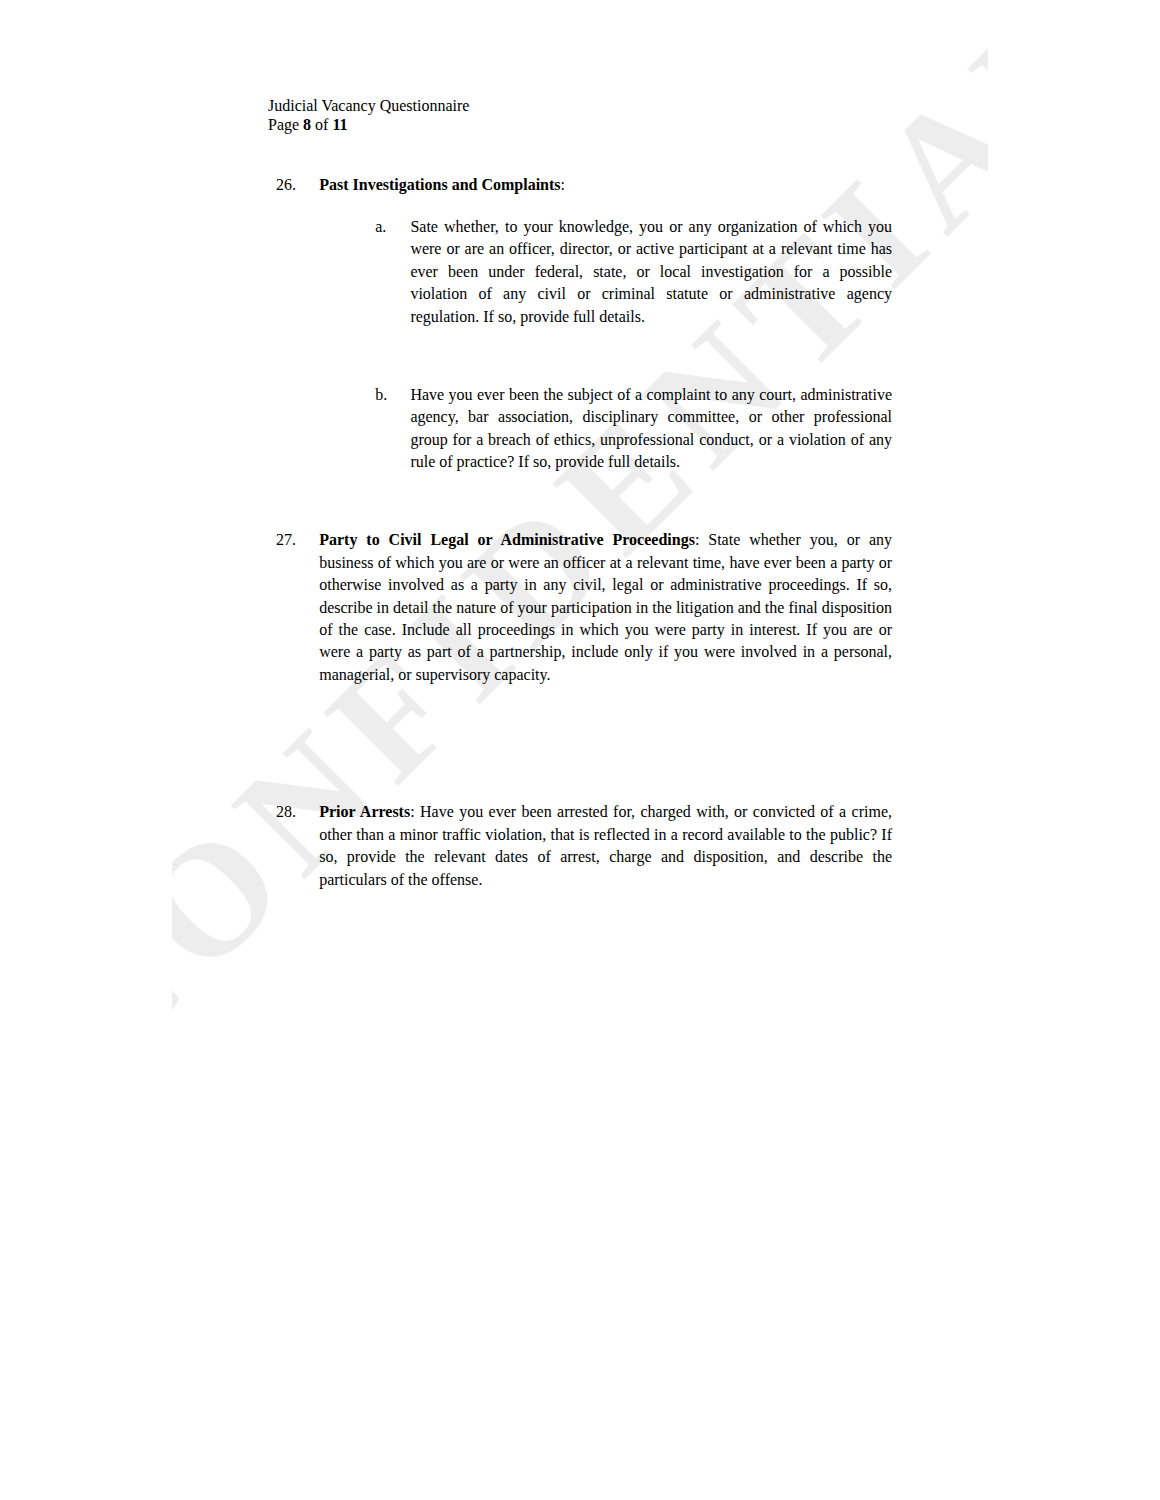CONFIDENTIAL
Judicial Vacancy Questionnaire
Page 8 of 11
Past Investigations and Complaints:
Sate whether, to your knowledge, you or any organization of which you were or are an officer, director, or active participant at a relevant time has ever been under federal, state, or local investigation for a possible violation of any civil or criminal statute or administrative agency regulation. If so, provide full details.
Have you ever been the subject of a complaint to any court, administrative agency, bar association, disciplinary committee, or other professional group for a breach of ethics, unprofessional conduct, or a violation of any rule of practice? If so, provide full details.
Party to Civil Legal or Administrative Proceedings: State whether you, or any business of which you are or were an officer at a relevant time, have ever been a party or otherwise involved as a party in any civil, legal or administrative proceedings. If so, describe in detail the nature of your participation in the litigation and the final disposition of the case. Include all proceedings in which you were party in interest. If you are or were a party as part of a partnership, include only if you were involved in a personal, managerial, or supervisory capacity.
Prior Arrests: Have you ever been arrested for, charged with, or convicted of a crime, other than a minor traffic violation, that is reflected in a record available to the public? If so, provide the relevant dates of arrest, charge and disposition, and describe the particulars of the offense.